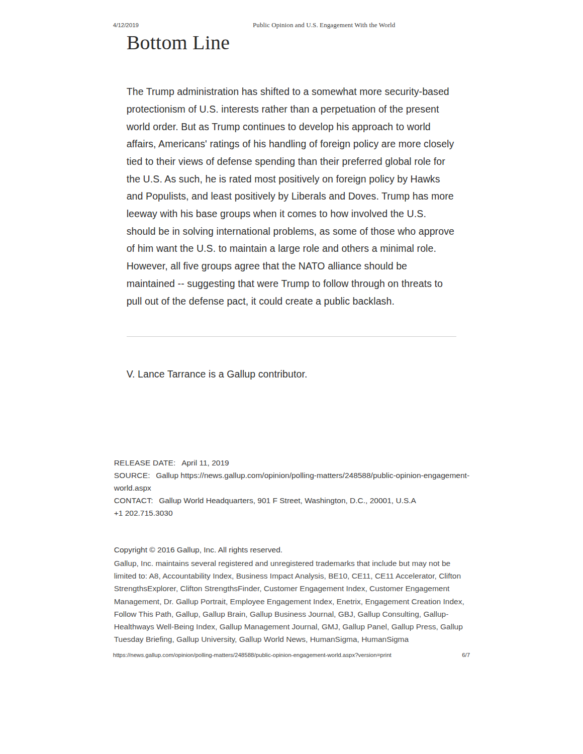4/12/2019 Public Opinion and U.S. Engagement With the World
Bottom Line
The Trump administration has shifted to a somewhat more security-based protectionism of U.S. interests rather than a perpetuation of the present world order. But as Trump continues to develop his approach to world affairs, Americans' ratings of his handling of foreign policy are more closely tied to their views of defense spending than their preferred global role for the U.S. As such, he is rated most positively on foreign policy by Hawks and Populists, and least positively by Liberals and Doves. Trump has more leeway with his base groups when it comes to how involved the U.S. should be in solving international problems, as some of those who approve of him want the U.S. to maintain a large role and others a minimal role. However, all five groups agree that the NATO alliance should be maintained -- suggesting that were Trump to follow through on threats to pull out of the defense pact, it could create a public backlash.
V. Lance Tarrance is a Gallup contributor.
RELEASE DATE: April 11, 2019
SOURCE: Gallup https://news.gallup.com/opinion/polling-matters/248588/public-opinion-engagement-world.aspx
CONTACT: Gallup World Headquarters, 901 F Street, Washington, D.C., 20001, U.S.A
+1 202.715.3030
Copyright © 2016 Gallup, Inc. All rights reserved.
Gallup, Inc. maintains several registered and unregistered trademarks that include but may not be limited to: A8, Accountability Index, Business Impact Analysis, BE10, CE11, CE11 Accelerator, Clifton StrengthsExplorer, Clifton StrengthsFinder, Customer Engagement Index, Customer Engagement Management, Dr. Gallup Portrait, Employee Engagement Index, Enetrix, Engagement Creation Index, Follow This Path, Gallup, Gallup Brain, Gallup Business Journal, GBJ, Gallup Consulting, Gallup-Healthways Well-Being Index, Gallup Management Journal, GMJ, Gallup Panel, Gallup Press, Gallup Tuesday Briefing, Gallup University, Gallup World News, HumanSigma, HumanSigma
https://news.gallup.com/opinion/polling-matters/248588/public-opinion-engagement-world.aspx?version=print 6/7